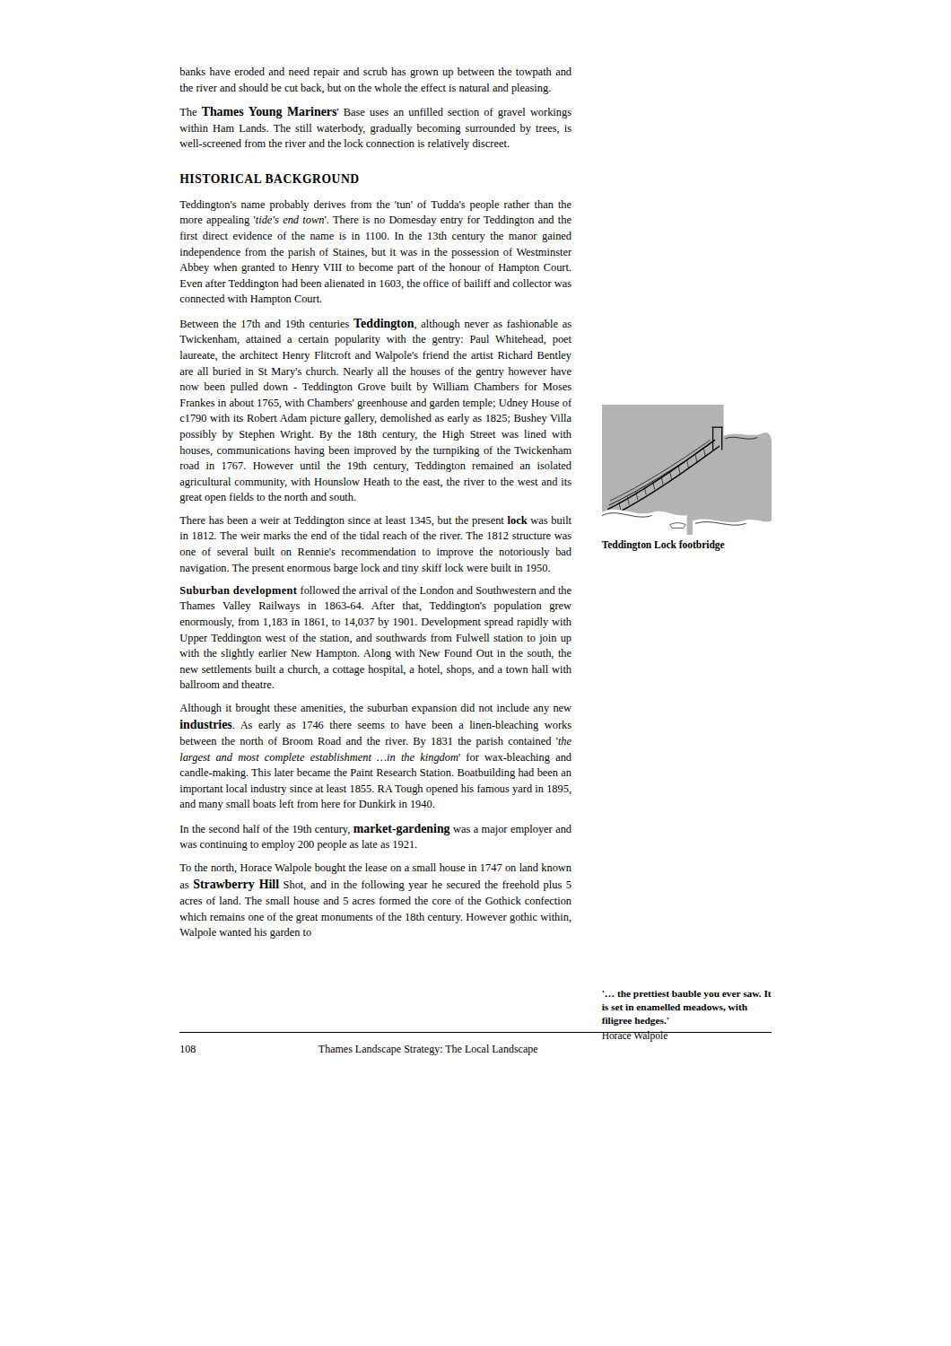banks have eroded and need repair and scrub has grown up between the towpath and the river and should be cut back, but on the whole the effect is natural and pleasing.
The Thames Young Mariners' Base uses an unfilled section of gravel workings within Ham Lands. The still waterbody, gradually becoming surrounded by trees, is well-screened from the river and the lock connection is relatively discreet.
HISTORICAL BACKGROUND
Teddington's name probably derives from the 'tun' of Tudda's people rather than the more appealing 'tide's end town'. There is no Domesday entry for Teddington and the first direct evidence of the name is in 1100. In the 13th century the manor gained independence from the parish of Staines, but it was in the possession of Westminster Abbey when granted to Henry VIII to become part of the honour of Hampton Court. Even after Teddington had been alienated in 1603, the office of bailiff and collector was connected with Hampton Court.
Between the 17th and 19th centuries Teddington, although never as fashionable as Twickenham, attained a certain popularity with the gentry: Paul Whitehead, poet laureate, the architect Henry Flitcroft and Walpole's friend the artist Richard Bentley are all buried in St Mary's church. Nearly all the houses of the gentry however have now been pulled down - Teddington Grove built by William Chambers for Moses Frankes in about 1765, with Chambers' greenhouse and garden temple; Udney House of c1790 with its Robert Adam picture gallery, demolished as early as 1825; Bushey Villa possibly by Stephen Wright. By the 18th century, the High Street was lined with houses, communications having been improved by the turnpiking of the Twickenham road in 1767. However until the 19th century, Teddington remained an isolated agricultural community, with Hounslow Heath to the east, the river to the west and its great open fields to the north and south.
There has been a weir at Teddington since at least 1345, but the present lock was built in 1812. The weir marks the end of the tidal reach of the river. The 1812 structure was one of several built on Rennie's recommendation to improve the notoriously bad navigation. The present enormous barge lock and tiny skiff lock were built in 1950.
Suburban development followed the arrival of the London and Southwestern and the Thames Valley Railways in 1863-64. After that, Teddington's population grew enormously, from 1,183 in 1861, to 14,037 by 1901. Development spread rapidly with Upper Teddington west of the station, and southwards from Fulwell station to join up with the slightly earlier New Hampton. Along with New Found Out in the south, the new settlements built a church, a cottage hospital, a hotel, shops, and a town hall with ballroom and theatre.
Although it brought these amenities, the suburban expansion did not include any new industries. As early as 1746 there seems to have been a linen-bleaching works between the north of Broom Road and the river. By 1831 the parish contained 'the largest and most complete establishment …in the kingdom' for wax-bleaching and candle-making. This later became the Paint Research Station. Boatbuilding had been an important local industry since at least 1855. RA Tough opened his famous yard in 1895, and many small boats left from here for Dunkirk in 1940.
In the second half of the 19th century, market-gardening was a major employer and was continuing to employ 200 people as late as 1921.
To the north, Horace Walpole bought the lease on a small house in 1747 on land known as Strawberry Hill Shot, and in the following year he secured the freehold plus 5 acres of land. The small house and 5 acres formed the core of the Gothick confection which remains one of the great monuments of the 18th century. However gothic within, Walpole wanted his garden to
Teddington Lock footbridge
'… the prettiest bauble you ever saw. It is set in enamelled meadows, with filigree hedges.'
Horace Walpole
108
Thames Landscape Strategy: The Local Landscape